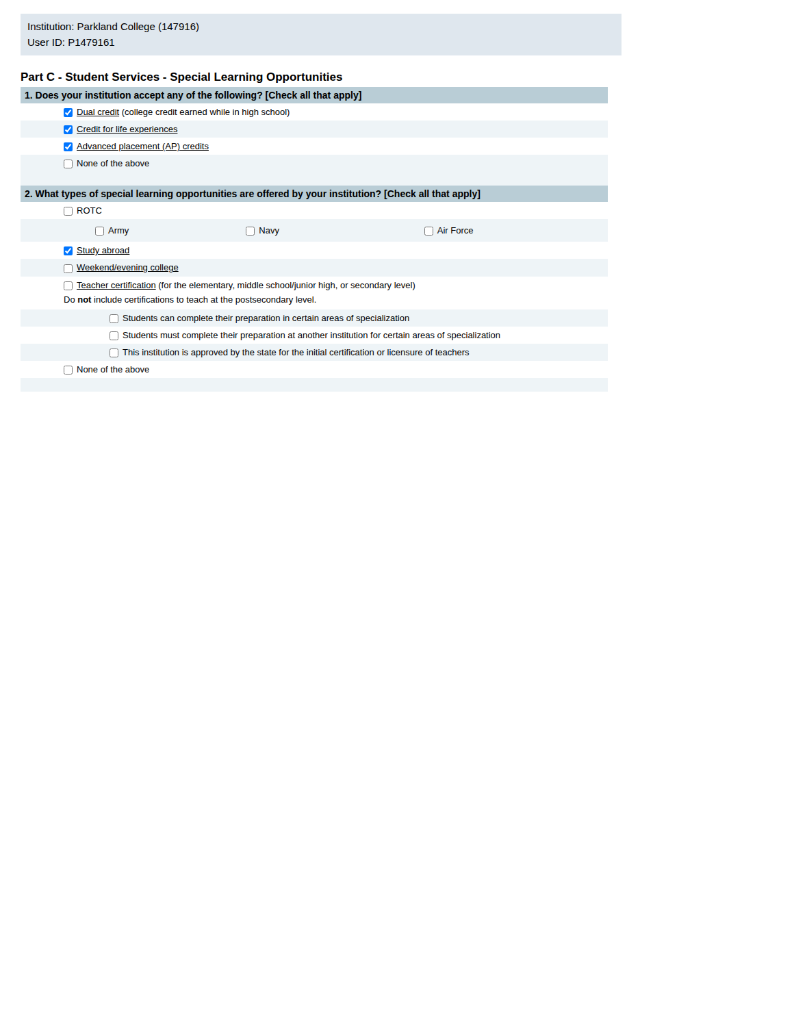Institution: Parkland College (147916)
User ID: P1479161
Part C - Student Services - Special Learning Opportunities
| 1. Does your institution accept any of the following? [Check all that apply] |
| | Dual credit (college credit earned while in high school) |
| | Credit for life experiences |
| | Advanced placement (AP) credits |
| | None of the above |
| 2. What types of special learning opportunities are offered by your institution? [Check all that apply] |
| | ROTC |
| | / Army / Navy / Air Force / |
| | Study abroad |
| | Weekend/evening college |
| | Teacher certification (for the elementary, middle school/junior high, or secondary level) Do not include certifications to teach at the postsecondary level. |
| | | Students can complete their preparation in certain areas of specialization |
| | | Students must complete their preparation at another institution for certain areas of specialization |
| | | This institution is approved by the state for the initial certification or licensure of teachers |
| | None of the above |